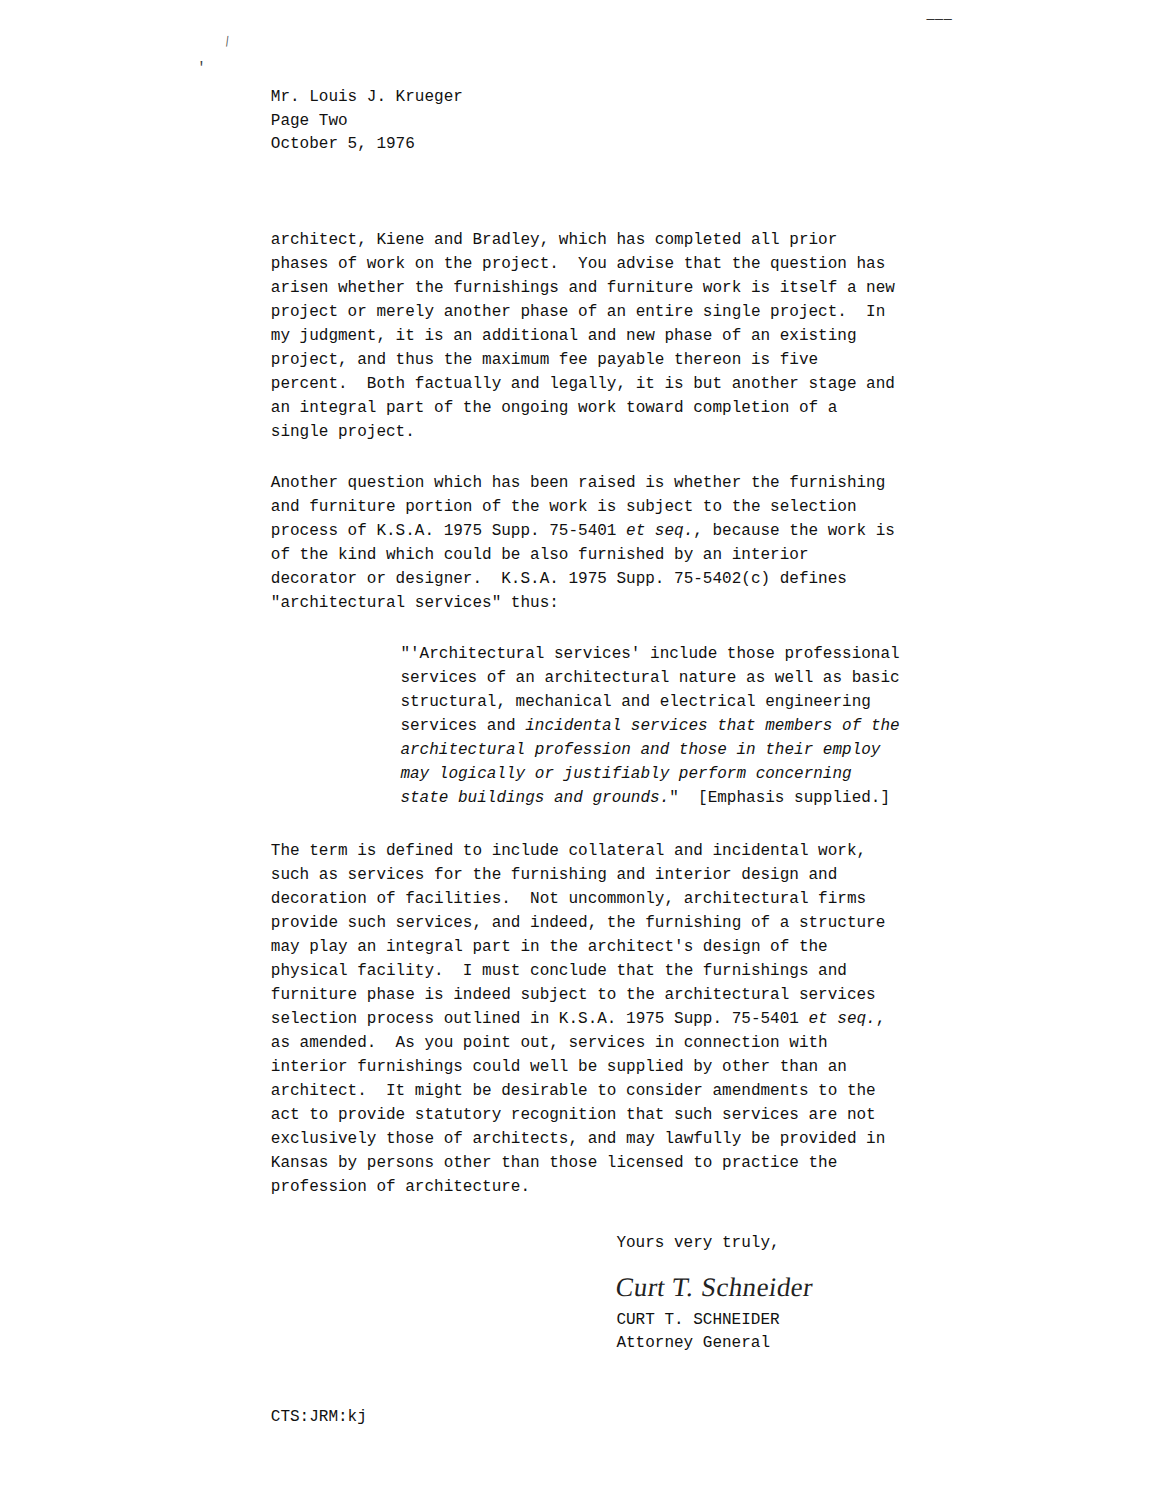———
∕
′
Mr. Louis J. Krueger
Page Two
October 5, 1976
architect, Kiene and Bradley, which has completed all prior phases of work on the project. You advise that the question has arisen whether the furnishings and furniture work is itself a new project or merely another phase of an entire single project. In my judgment, it is an additional and new phase of an existing project, and thus the maximum fee payable thereon is five percent. Both factually and legally, it is but another stage and an integral part of the ongoing work toward completion of a single project.
Another question which has been raised is whether the furnishing and furniture portion of the work is subject to the selection process of K.S.A. 1975 Supp. 75-5401 et seq., because the work is of the kind which could be also furnished by an interior decorator or designer. K.S.A. 1975 Supp. 75-5402(c) defines "architectural services" thus:
"'Architectural services' include those professional services of an architectural nature as well as basic structural, mechanical and electrical engineering services and incidental services that members of the architectural profession and those in their employ may logically or justifiably perform concerning state buildings and grounds." [Emphasis supplied.]
The term is defined to include collateral and incidental work, such as services for the furnishing and interior design and decoration of facilities. Not uncommonly, architectural firms provide such services, and indeed, the furnishing of a structure may play an integral part in the architect's design of the physical facility. I must conclude that the furnishings and furniture phase is indeed subject to the architectural services selection process outlined in K.S.A. 1975 Supp. 75-5401 et seq., as amended. As you point out, services in connection with interior furnishings could well be supplied by other than an architect. It might be desirable to consider amendments to the act to provide statutory recognition that such services are not exclusively those of architects, and may lawfully be provided in Kansas by persons other than those licensed to practice the profession of architecture.
Yours very truly,
Curt T. Schneider
CURT T. SCHNEIDER
Attorney General
CTS:JRM:kj